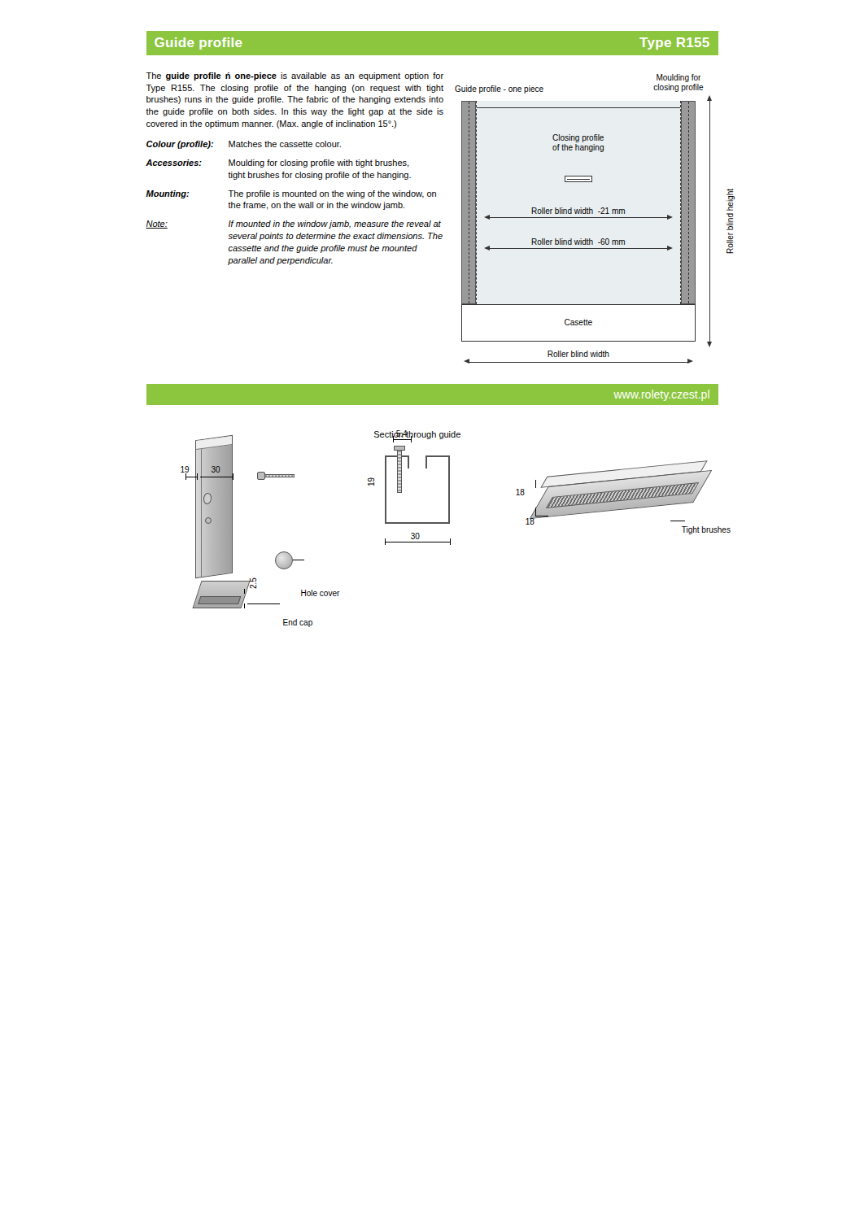Guide profile Type R155
The guide profile ń one-piece is available as an equipment option for Type R155. The closing profile of the hanging (on request with tight brushes) runs in the guide profile. The fabric of the hanging extends into the guide profile on both sides. In this way the light gap at the side is covered in the optimum manner. (Max. angle of inclination 15°.)
Colour (profile):
Matches the cassette colour.
Accessories:
Moulding for closing profile with tight brushes,
tight brushes for closing profile of the hanging.
Mounting:
The profile is mounted on the wing of the window, on the frame, on the wall or in the window jamb.
Note:
If mounted in the window jamb, measure the reveal at several points to determine the exact dimensions. The cassette and the guide profile must be mounted parallel and perpendicular.
Guide profile - one piece
Moulding for
closing profile
Closing profile
of the hanging
Roller blind width -21 mm
Roller blind width -60 mm
Casette
Roller blind height
Roller blind width
www.rolety.czest.pl
19
30
2.5
Hole cover
End cap
Section through guide
5.4
19
30
18
18
Tight brushes